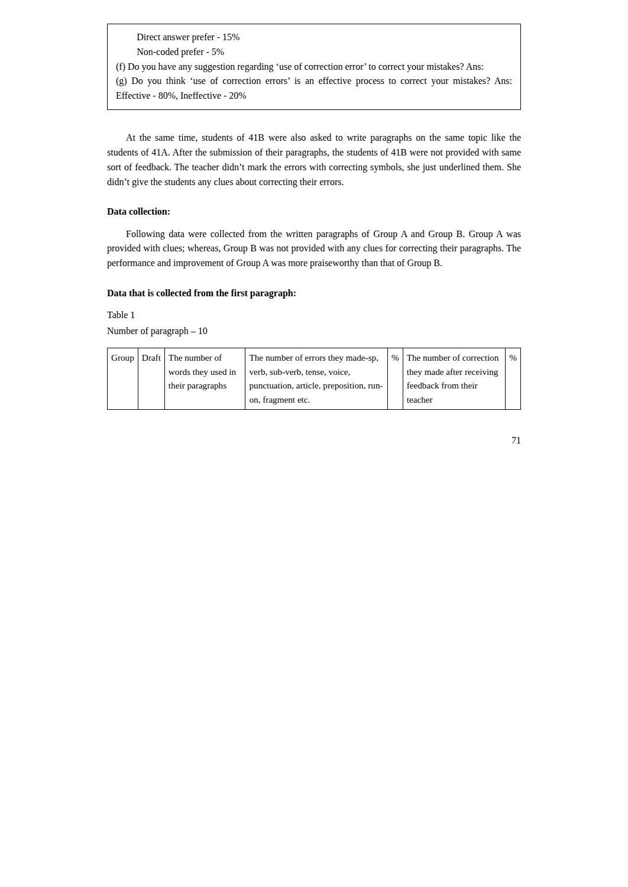Direct answer prefer - 15%
Non-coded prefer - 5%
(f) Do you have any suggestion regarding ‘use of correction error’ to correct your mistakes? Ans:
(g) Do you think ‘use of correction errors’ is an effective process to correct your mistakes? Ans: Effective - 80%, Ineffective - 20%
At the same time, students of 41B were also asked to write paragraphs on the same topic like the students of 41A. After the submission of their paragraphs, the students of 41B were not provided with same sort of feedback. The teacher didn’t mark the errors with correcting symbols, she just underlined them. She didn’t give the students any clues about correcting their errors.
Data collection:
Following data were collected from the written paragraphs of Group A and Group B. Group A was provided with clues; whereas, Group B was not provided with any clues for correcting their paragraphs. The performance and improvement of Group A was more praiseworthy than that of Group B.
Data that is collected from the first paragraph:
Table 1
Number of paragraph – 10
| Group | Draft | The number of words they used in their paragraphs | The number of errors they made-sp, verb, sub-verb, tense, voice, punctuation, article, preposition, run-on, fragment etc. | % | The number of correction they made after receiving feedback from their teacher | % |
71